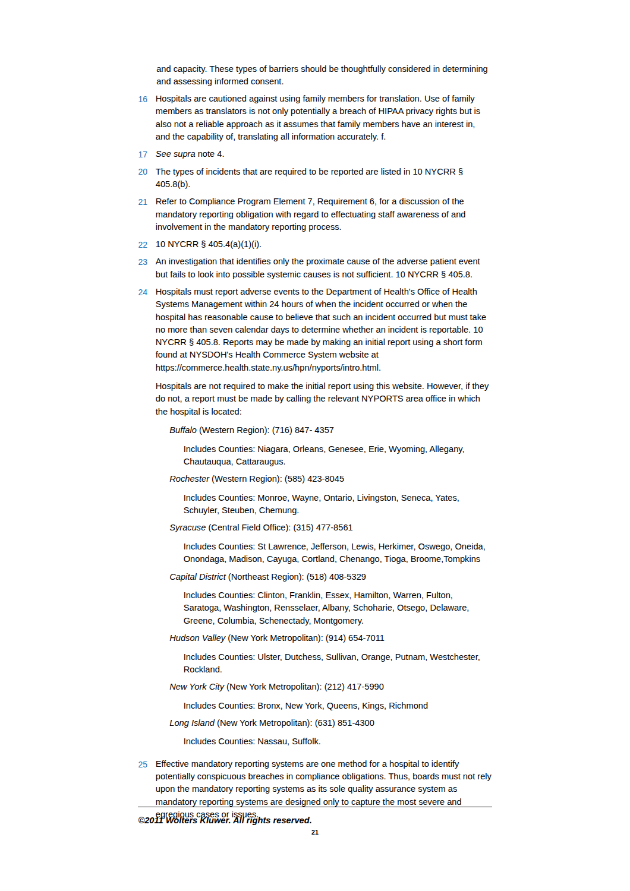and capacity. These types of barriers should be thoughtfully considered in determining and assessing informed consent.
16 Hospitals are cautioned against using family members for translation. Use of family members as translators is not only potentially a breach of HIPAA privacy rights but is also not a reliable approach as it assumes that family members have an interest in, and the capability of, translating all information accurately. f.
17 See supra note 4.
20 The types of incidents that are required to be reported are listed in 10 NYCRR § 405.8(b).
21 Refer to Compliance Program Element 7, Requirement 6, for a discussion of the mandatory reporting obligation with regard to effectuating staff awareness of and involvement in the mandatory reporting process.
22 10 NYCRR § 405.4(a)(1)(i).
23 An investigation that identifies only the proximate cause of the adverse patient event but fails to look into possible systemic causes is not sufficient. 10 NYCRR § 405.8.
24
Hospitals must report adverse events to the Department of Health's Office of Health Systems Management within 24 hours of when the incident occurred or when the hospital has reasonable cause to believe that such an incident occurred but must take no more than seven calendar days to determine whether an incident is reportable. 10 NYCRR § 405.8. Reports may be made by making an initial report using a short form found at NYSDOH's Health Commerce System website at https://commerce.health.state.ny.us/hpn/nyports/intro.html.
Hospitals are not required to make the initial report using this website. However, if they do not, a report must be made by calling the relevant NYPORTS area office in which the hospital is located:
Buffalo (Western Region): (716) 847- 4357
Includes Counties: Niagara, Orleans, Genesee, Erie, Wyoming, Allegany, Chautauqua, Cattaraugus.
Rochester (Western Region): (585) 423-8045
Includes Counties: Monroe, Wayne, Ontario, Livingston, Seneca, Yates, Schuyler, Steuben, Chemung.
Syracuse (Central Field Office): (315) 477-8561
Includes Counties: St Lawrence, Jefferson, Lewis, Herkimer, Oswego, Oneida, Onondaga, Madison, Cayuga, Cortland, Chenango, Tioga, Broome,Tompkins
Capital District (Northeast Region): (518) 408-5329
Includes Counties: Clinton, Franklin, Essex, Hamilton, Warren, Fulton, Saratoga, Washington, Rensselaer, Albany, Schoharie, Otsego, Delaware, Greene, Columbia, Schenectady, Montgomery.
Hudson Valley (New York Metropolitan): (914) 654-7011
Includes Counties: Ulster, Dutchess, Sullivan, Orange, Putnam, Westchester, Rockland.
New York City (New York Metropolitan): (212) 417-5990
Includes Counties: Bronx, New York, Queens, Kings, Richmond
Long Island (New York Metropolitan): (631) 851-4300
Includes Counties: Nassau, Suffolk.
25 Effective mandatory reporting systems are one method for a hospital to identify potentially conspicuous breaches in compliance obligations. Thus, boards must not rely upon the mandatory reporting systems as its sole quality assurance system as mandatory reporting systems are designed only to capture the most severe and egregious cases or issues.
©2011 Wolters Kluwer. All rights reserved.
21